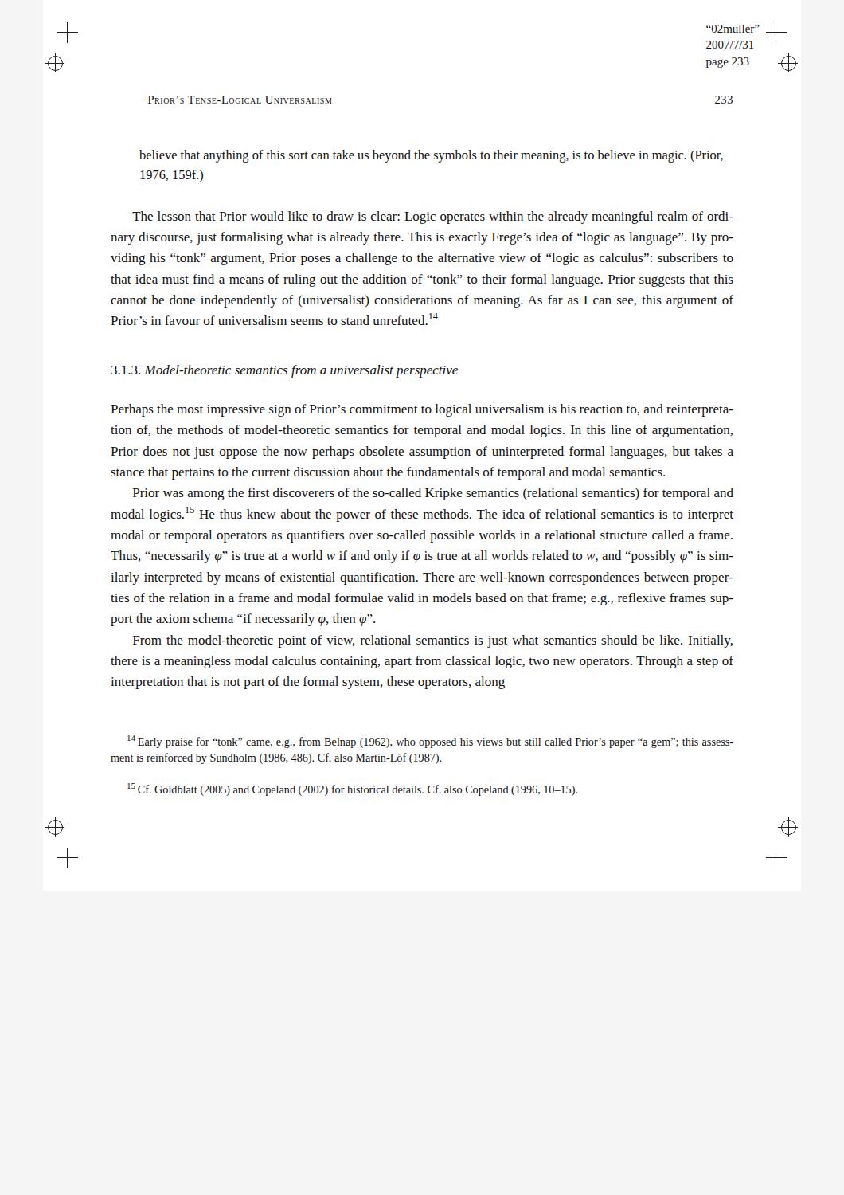“02muller”
2007/7/31
page 233
Prior’s Tense-Logical Universalism 233
believe that anything of this sort can take us beyond the symbols to their meaning, is to believe in magic. (Prior, 1976, 159f.)
The lesson that Prior would like to draw is clear: Logic operates within the already meaningful realm of ordinary discourse, just formalising what is already there. This is exactly Frege’s idea of “logic as language”. By providing his “tonk” argument, Prior poses a challenge to the alternative view of “logic as calculus”: subscribers to that idea must find a means of ruling out the addition of “tonk” to their formal language. Prior suggests that this cannot be done independently of (universalist) considerations of meaning. As far as I can see, this argument of Prior’s in favour of universalism seems to stand unrefuted.14
3.1.3. Model-theoretic semantics from a universalist perspective
Perhaps the most impressive sign of Prior’s commitment to logical universalism is his reaction to, and reinterpretation of, the methods of model-theoretic semantics for temporal and modal logics. In this line of argumentation, Prior does not just oppose the now perhaps obsolete assumption of uninterpreted formal languages, but takes a stance that pertains to the current discussion about the fundamentals of temporal and modal semantics.
Prior was among the first discoverers of the so-called Kripke semantics (relational semantics) for temporal and modal logics.15 He thus knew about the power of these methods. The idea of relational semantics is to interpret modal or temporal operators as quantifiers over so-called possible worlds in a relational structure called a frame. Thus, “necessarily φ” is true at a world w if and only if φ is true at all worlds related to w, and “possibly φ” is similarly interpreted by means of existential quantification. There are well-known correspondences between properties of the relation in a frame and modal formulae valid in models based on that frame; e.g., reflexive frames support the axiom schema “if necessarily φ, then φ”.
From the model-theoretic point of view, relational semantics is just what semantics should be like. Initially, there is a meaningless modal calculus containing, apart from classical logic, two new operators. Through a step of interpretation that is not part of the formal system, these operators, along
14 Early praise for “tonk” came, e.g., from Belnap (1962), who opposed his views but still called Prior’s paper “a gem”; this assessment is reinforced by Sundholm (1986, 486). Cf. also Martin-Löf (1987).
15 Cf. Goldblatt (2005) and Copeland (2002) for historical details. Cf. also Copeland (1996, 10–15).